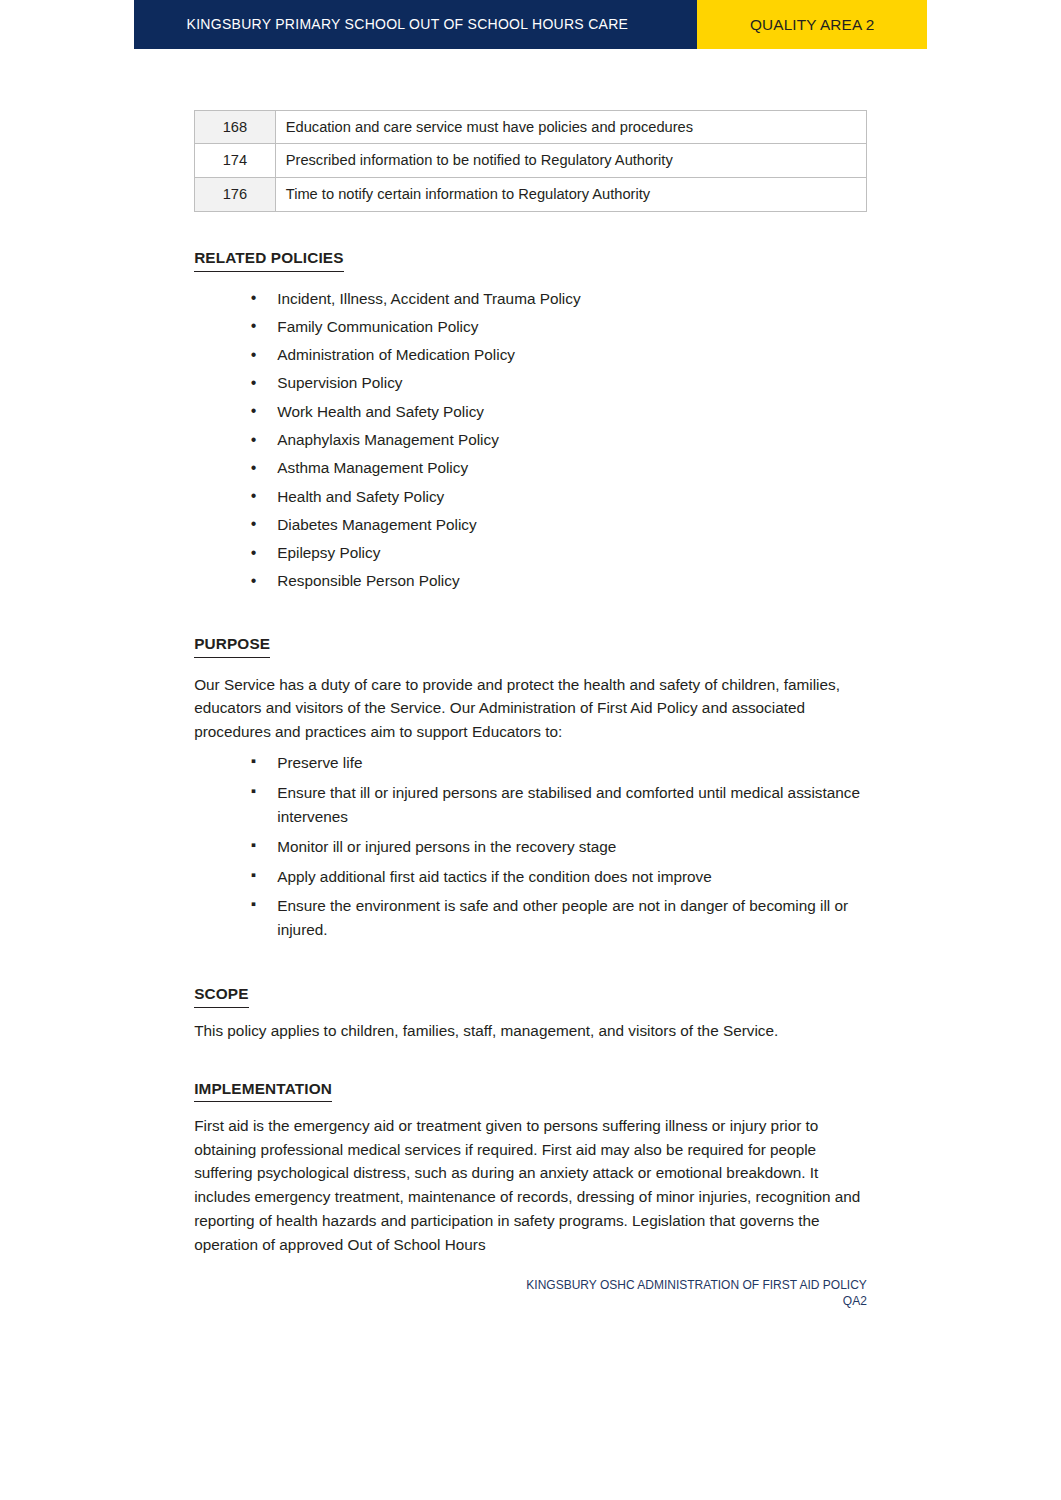Kingsbury Primary School Out of School Hours Care
QUALITY AREA 2
| 168 | Education and care service must have policies and procedures |
| 174 | Prescribed information to be notified to Regulatory Authority |
| 176 | Time to notify certain information to Regulatory Authority |
RELATED POLICIES
Incident, Illness, Accident and Trauma Policy
Family Communication Policy
Administration of Medication Policy
Supervision Policy
Work Health and Safety Policy
Anaphylaxis Management Policy
Asthma Management Policy
Health and Safety Policy
Diabetes Management Policy
Epilepsy Policy
Responsible Person Policy
PURPOSE
Our Service has a duty of care to provide and protect the health and safety of children, families, educators and visitors of the Service. Our Administration of First Aid Policy and associated procedures and practices aim to support Educators to:
Preserve life
Ensure that ill or injured persons are stabilised and comforted until medical assistance intervenes
Monitor ill or injured persons in the recovery stage
Apply additional first aid tactics if the condition does not improve
Ensure the environment is safe and other people are not in danger of becoming ill or injured.
SCOPE
This policy applies to children, families, staff, management, and visitors of the Service.
IMPLEMENTATION
First aid is the emergency aid or treatment given to persons suffering illness or injury prior to obtaining professional medical services if required. First aid may also be required for people suffering psychological distress, such as during an anxiety attack or emotional breakdown. It includes emergency treatment, maintenance of records, dressing of minor injuries, recognition and reporting of health hazards and participation in safety programs. Legislation that governs the operation of approved Out of School Hours
KINGSBURY OSHC ADMINISTRATION OF FIRST AID POLICY
QA2